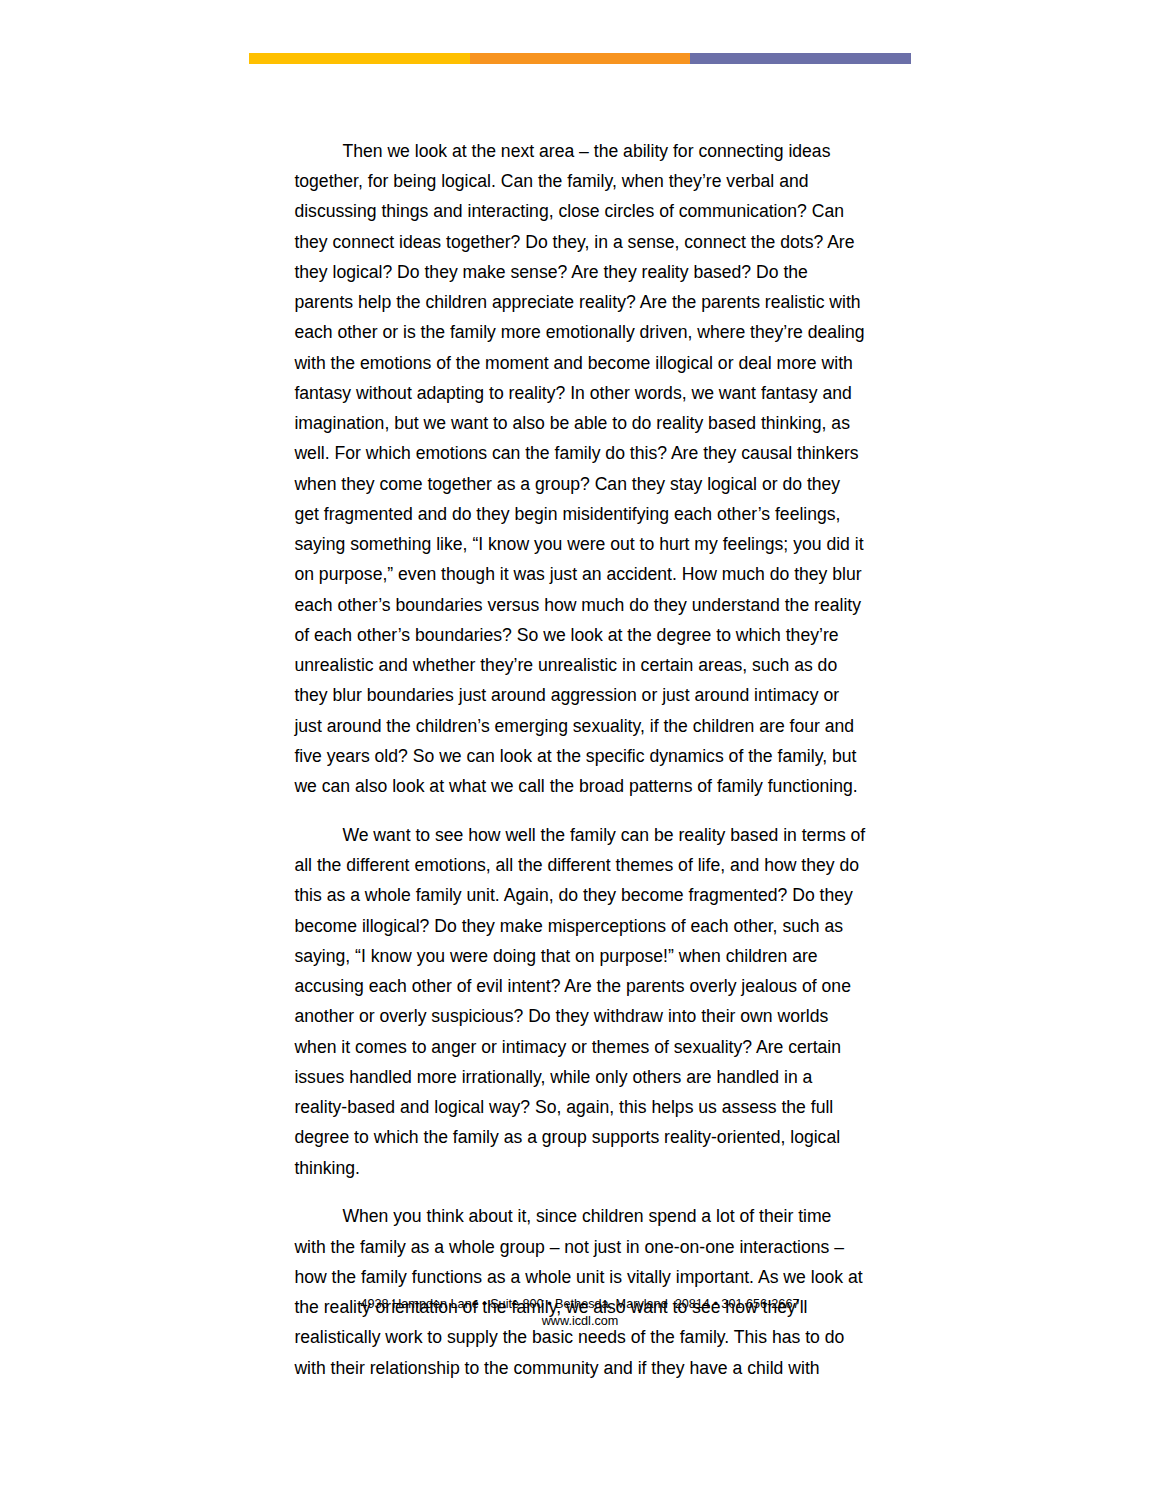Then we look at the next area – the ability for connecting ideas together, for being logical. Can the family, when they’re verbal and discussing things and interacting, close circles of communication? Can they connect ideas together? Do they, in a sense, connect the dots? Are they logical? Do they make sense? Are they reality based? Do the parents help the children appreciate reality? Are the parents realistic with each other or is the family more emotionally driven, where they’re dealing with the emotions of the moment and become illogical or deal more with fantasy without adapting to reality? In other words, we want fantasy and imagination, but we want to also be able to do reality based thinking, as well. For which emotions can the family do this? Are they causal thinkers when they come together as a group? Can they stay logical or do they get fragmented and do they begin misidentifying each other’s feelings, saying something like, “I know you were out to hurt my feelings; you did it on purpose,” even though it was just an accident. How much do they blur each other’s boundaries versus how much do they understand the reality of each other’s boundaries? So we look at the degree to which they’re unrealistic and whether they’re unrealistic in certain areas, such as do they blur boundaries just around aggression or just around intimacy or just around the children’s emerging sexuality, if the children are four and five years old? So we can look at the specific dynamics of the family, but we can also look at what we call the broad patterns of family functioning.
We want to see how well the family can be reality based in terms of all the different emotions, all the different themes of life, and how they do this as a whole family unit. Again, do they become fragmented? Do they become illogical? Do they make misperceptions of each other, such as saying, “I know you were doing that on purpose!” when children are accusing each other of evil intent? Are the parents overly jealous of one another or overly suspicious? Do they withdraw into their own worlds when it comes to anger or intimacy or themes of sexuality? Are certain issues handled more irrationally, while only others are handled in a reality-based and logical way? So, again, this helps us assess the full degree to which the family as a group supports reality-oriented, logical thinking.
When you think about it, since children spend a lot of their time with the family as a whole group – not just in one-on-one interactions – how the family functions as a whole unit is vitally important. As we look at the reality orientation of the family, we also want to see how they’ll realistically work to supply the basic needs of the family. This has to do with their relationship to the community and if they have a child with
4938 Hampden Lane • Suite 800 • Bethesda, Maryland 20814 • 301 656-2667
www.icdl.com